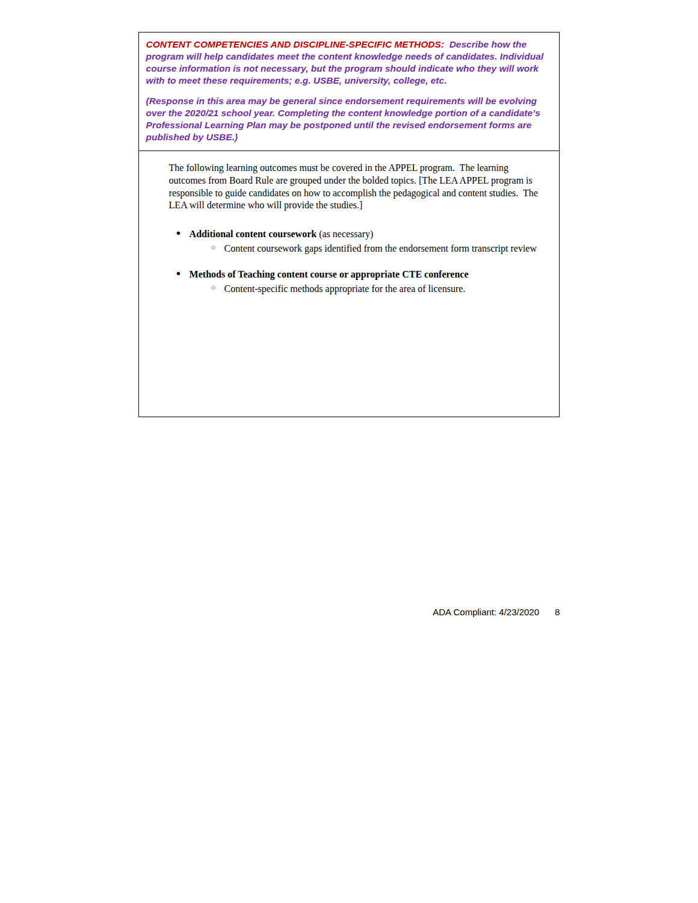CONTENT COMPETENCIES AND DISCIPLINE-SPECIFIC METHODS: Describe how the program will help candidates meet the content knowledge needs of candidates. Individual course information is not necessary, but the program should indicate who they will work with to meet these requirements; e.g. USBE, university, college, etc.
(Response in this area may be general since endorsement requirements will be evolving over the 2020/21 school year. Completing the content knowledge portion of a candidate’s Professional Learning Plan may be postponed until the revised endorsement forms are published by USBE.)
The following learning outcomes must be covered in the APPEL program. The learning outcomes from Board Rule are grouped under the bolded topics. [The LEA APPEL program is responsible to guide candidates on how to accomplish the pedagogical and content studies. The LEA will determine who will provide the studies.]
Additional content coursework (as necessary)
Content coursework gaps identified from the endorsement form transcript review
Methods of Teaching content course or appropriate CTE conference
Content-specific methods appropriate for the area of licensure.
ADA Compliant: 4/23/20208